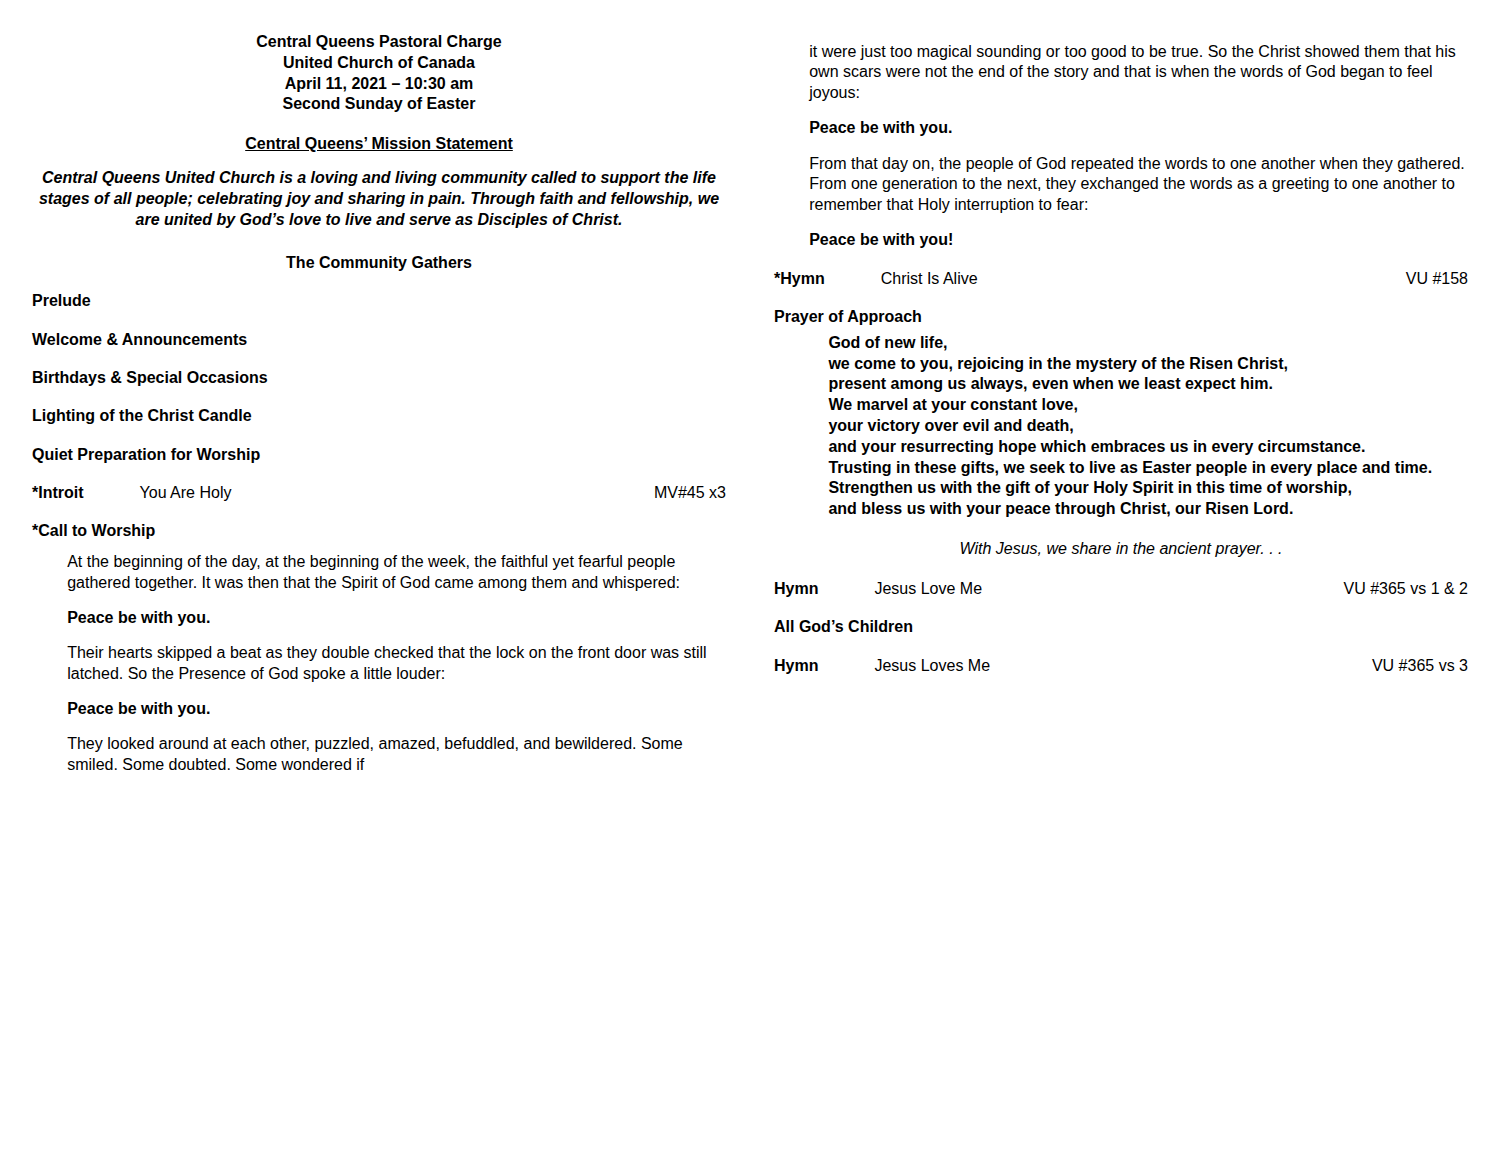Central Queens Pastoral Charge
United Church of Canada
April 11, 2021 – 10:30 am
Second Sunday of Easter
Central Queens’ Mission Statement
Central Queens United Church is a loving and living community called to support the life stages of all people; celebrating joy and sharing in pain. Through faith and fellowship, we are united by God’s love to live and serve as Disciples of Christ.
The Community Gathers
Prelude
Welcome & Announcements
Birthdays & Special Occasions
Lighting of the Christ Candle
Quiet Preparation for Worship
*Introit You Are Holy MV#45 x3
*Call to Worship
At the beginning of the day, at the beginning of the week, the faithful yet fearful people gathered together. It was then that the Spirit of God came among them and whispered:
Peace be with you.
Their hearts skipped a beat as they double checked that the lock on the front door was still latched. So the Presence of God spoke a little louder:
Peace be with you.
They looked around at each other, puzzled, amazed, befuddled, and bewildered. Some smiled. Some doubted. Some wondered if
it were just too magical sounding or too good to be true. So the Christ showed them that his own scars were not the end of the story and that is when the words of God began to feel joyous:
Peace be with you.
From that day on, the people of God repeated the words to one another when they gathered. From one generation to the next, they exchanged the words as a greeting to one another to remember that Holy interruption to fear:
Peace be with you!
*Hymn Christ Is Alive VU #158
Prayer of Approach
God of new life,
we come to you, rejoicing in the mystery of the Risen Christ,
present among us always, even when we least expect him.
We marvel at your constant love,
your victory over evil and death,
and your resurrecting hope which embraces us in every circumstance.
Trusting in these gifts, we seek to live as Easter people in every place and time.
Strengthen us with the gift of your Holy Spirit in this time of worship,
and bless us with your peace through Christ, our Risen Lord.
With Jesus, we share in the ancient prayer. . .
Hymn Jesus Love Me VU #365 vs 1 & 2
All God’s Children
Hymn Jesus Loves Me VU #365 vs 3